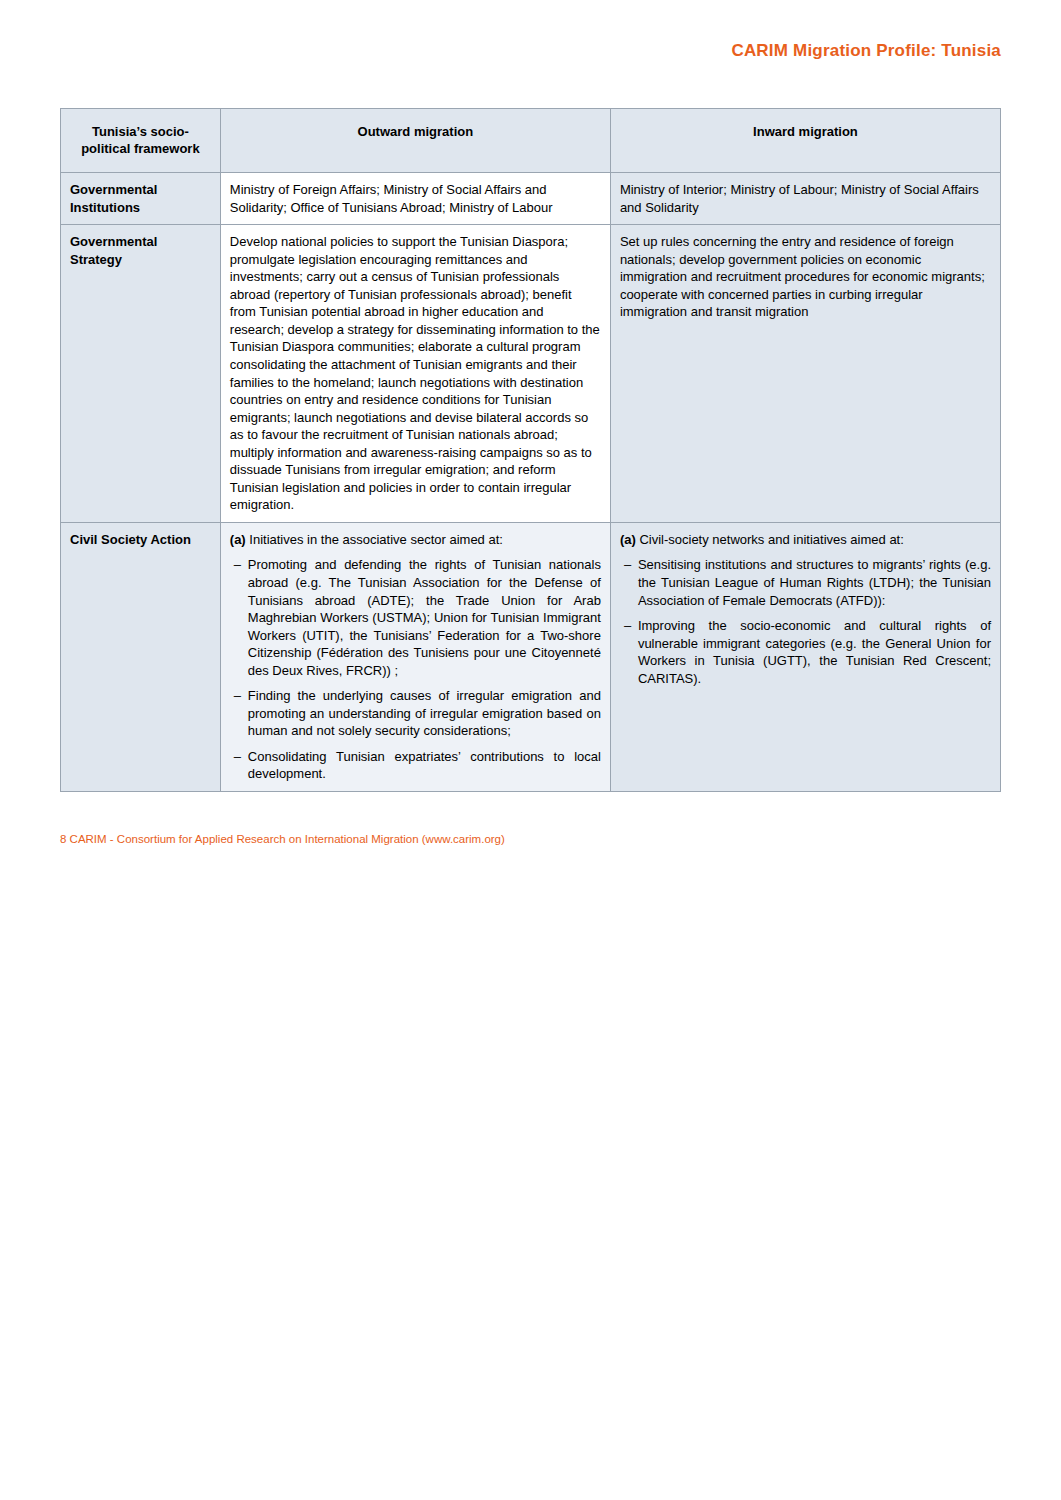CARIM Migration Profile: Tunisia
| Tunisia’s socio-political framework | Outward migration | Inward migration |
| --- | --- | --- |
| Governmental Institutions | Ministry of Foreign Affairs; Ministry of Social Affairs and Solidarity; Office of Tunisians Abroad; Ministry of Labour | Ministry of Interior; Ministry of Labour; Ministry of Social Affairs and Solidarity |
| Governmental Strategy | Develop national policies to support the Tunisian Diaspora; promulgate legislation encouraging remittances and investments; carry out a census of Tunisian professionals abroad (repertory of Tunisian professionals abroad); benefit from Tunisian potential abroad in higher education and research; develop a strategy for disseminating information to the Tunisian Diaspora communities; elaborate a cultural program consolidating the attachment of Tunisian emigrants and their families to the homeland; launch negotiations with destination countries on entry and residence conditions for Tunisian emigrants; launch negotiations and devise bilateral accords so as to favour the recruitment of Tunisian nationals abroad; multiply information and awareness-raising campaigns so as to dissuade Tunisians from irregular emigration; and reform Tunisian legislation and policies in order to contain irregular emigration. | Set up rules concerning the entry and residence of foreign nationals; develop government policies on economic immigration and recruitment procedures for economic migrants; cooperate with concerned parties in curbing irregular immigration and transit migration |
| Civil Society Action | (a) Initiatives in the associative sector aimed at: Promoting and defending the rights of Tunisian nationals abroad (e.g. The Tunisian Association for the Defense of Tunisians abroad (ADTE); the Trade Union for Arab Maghrebian Workers (USTMA); Union for Tunisian Immigrant Workers (UTIT), the Tunisians’ Federation for a Two-shore Citizenship (Fédération des Tunisiens pour une Citoyenneté des Deux Rives, FRCR)) ; Finding the underlying causes of irregular emigration and promoting an understanding of irregular emigration based on human and not solely security considerations; Consolidating Tunisian expatriates’ contributions to local development. | (a) Civil-society networks and initiatives aimed at: Sensitising institutions and structures to migrants’ rights (e.g. the Tunisian League of Human Rights (LTDH); the Tunisian Association of Female Democrats (ATFD)): Improving the socio-economic and cultural rights of vulnerable immigrant categories (e.g. the General Union for Workers in Tunisia (UGTT), the Tunisian Red Crescent; CARITAS). |
8 CARIM - Consortium for Applied Research on International Migration (www.carim.org)